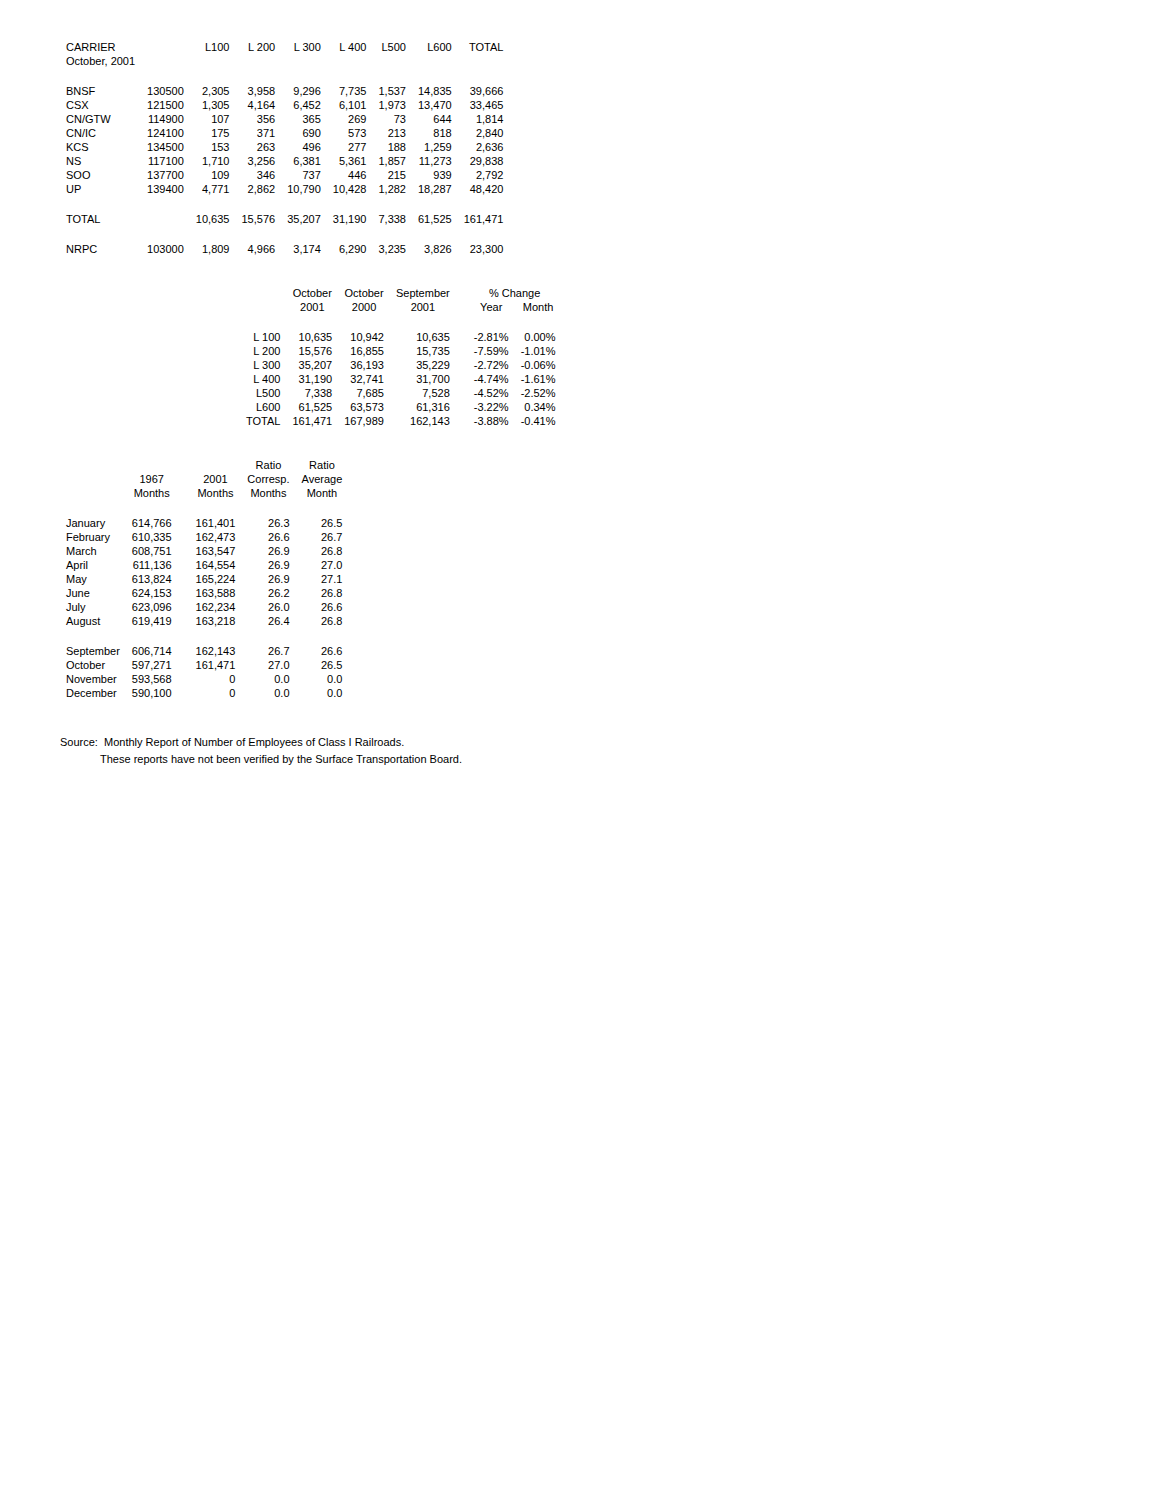| CARRIER | | L100 | L 200 | L 300 | L 400 | L500 | L600 | TOTAL |
| October, 2001 | | | | | | | | |
| BNSF | 130500 | 2,305 | 3,958 | 9,296 | 7,735 | 1,537 | 14,835 | 39,666 |
| CSX | 121500 | 1,305 | 4,164 | 6,452 | 6,101 | 1,973 | 13,470 | 33,465 |
| CN/GTW | 114900 | 107 | 356 | 365 | 269 | 73 | 644 | 1,814 |
| CN/IC | 124100 | 175 | 371 | 690 | 573 | 213 | 818 | 2,840 |
| KCS | 134500 | 153 | 263 | 496 | 277 | 188 | 1,259 | 2,636 |
| NS | 117100 | 1,710 | 3,256 | 6,381 | 5,361 | 1,857 | 11,273 | 29,838 |
| SOO | 137700 | 109 | 346 | 737 | 446 | 215 | 939 | 2,792 |
| UP | 139400 | 4,771 | 2,862 | 10,790 | 10,428 | 1,282 | 18,287 | 48,420 |
| TOTAL | | 10,635 | 15,576 | 35,207 | 31,190 | 7,338 | 61,525 | 161,471 |
| NRPC | 103000 | 1,809 | 4,966 | 3,174 | 6,290 | 3,235 | 3,826 | 23,300 |
| | October | October | September | | % Change |
| | 2001 | 2000 | 2001 | | Year | Month |
| L 100 | 10,635 | 10,942 | 10,635 | | -2.81% | 0.00% |
| L 200 | 15,576 | 16,855 | 15,735 | | -7.59% | -1.01% |
| L 300 | 35,207 | 36,193 | 35,229 | | -2.72% | -0.06% |
| L 400 | 31,190 | 32,741 | 31,700 | | -4.74% | -1.61% |
| L500 | 7,338 | 7,685 | 7,528 | | -4.52% | -2.52% |
| L600 | 61,525 | 63,573 | 61,316 | | -3.22% | 0.34% |
| TOTAL | 161,471 | 167,989 | 162,143 | | -3.88% | -0.41% |
| | | | | Ratio | Ratio |
| | 1967 | | 2001 | Corresp. | Average |
| | Months | | Months | Months | Month |
| January | 614,766 | | 161,401 | 26.3 | 26.5 |
| February | 610,335 | | 162,473 | 26.6 | 26.7 |
| March | 608,751 | | 163,547 | 26.9 | 26.8 |
| April | 611,136 | | 164,554 | 26.9 | 27.0 |
| May | 613,824 | | 165,224 | 26.9 | 27.1 |
| June | 624,153 | | 163,588 | 26.2 | 26.8 |
| July | 623,096 | | 162,234 | 26.0 | 26.6 |
| August | 619,419 | | 163,218 | 26.4 | 26.8 |
| September | 606,714 | | 162,143 | 26.7 | 26.6 |
| October | 597,271 | | 161,471 | 27.0 | 26.5 |
| November | 593,568 | | 0 | 0.0 | 0.0 |
| December | 590,100 | | 0 | 0.0 | 0.0 |
Source: Monthly Report of Number of Employees of Class I Railroads.
These reports have not been verified by the Surface Transportation Board.